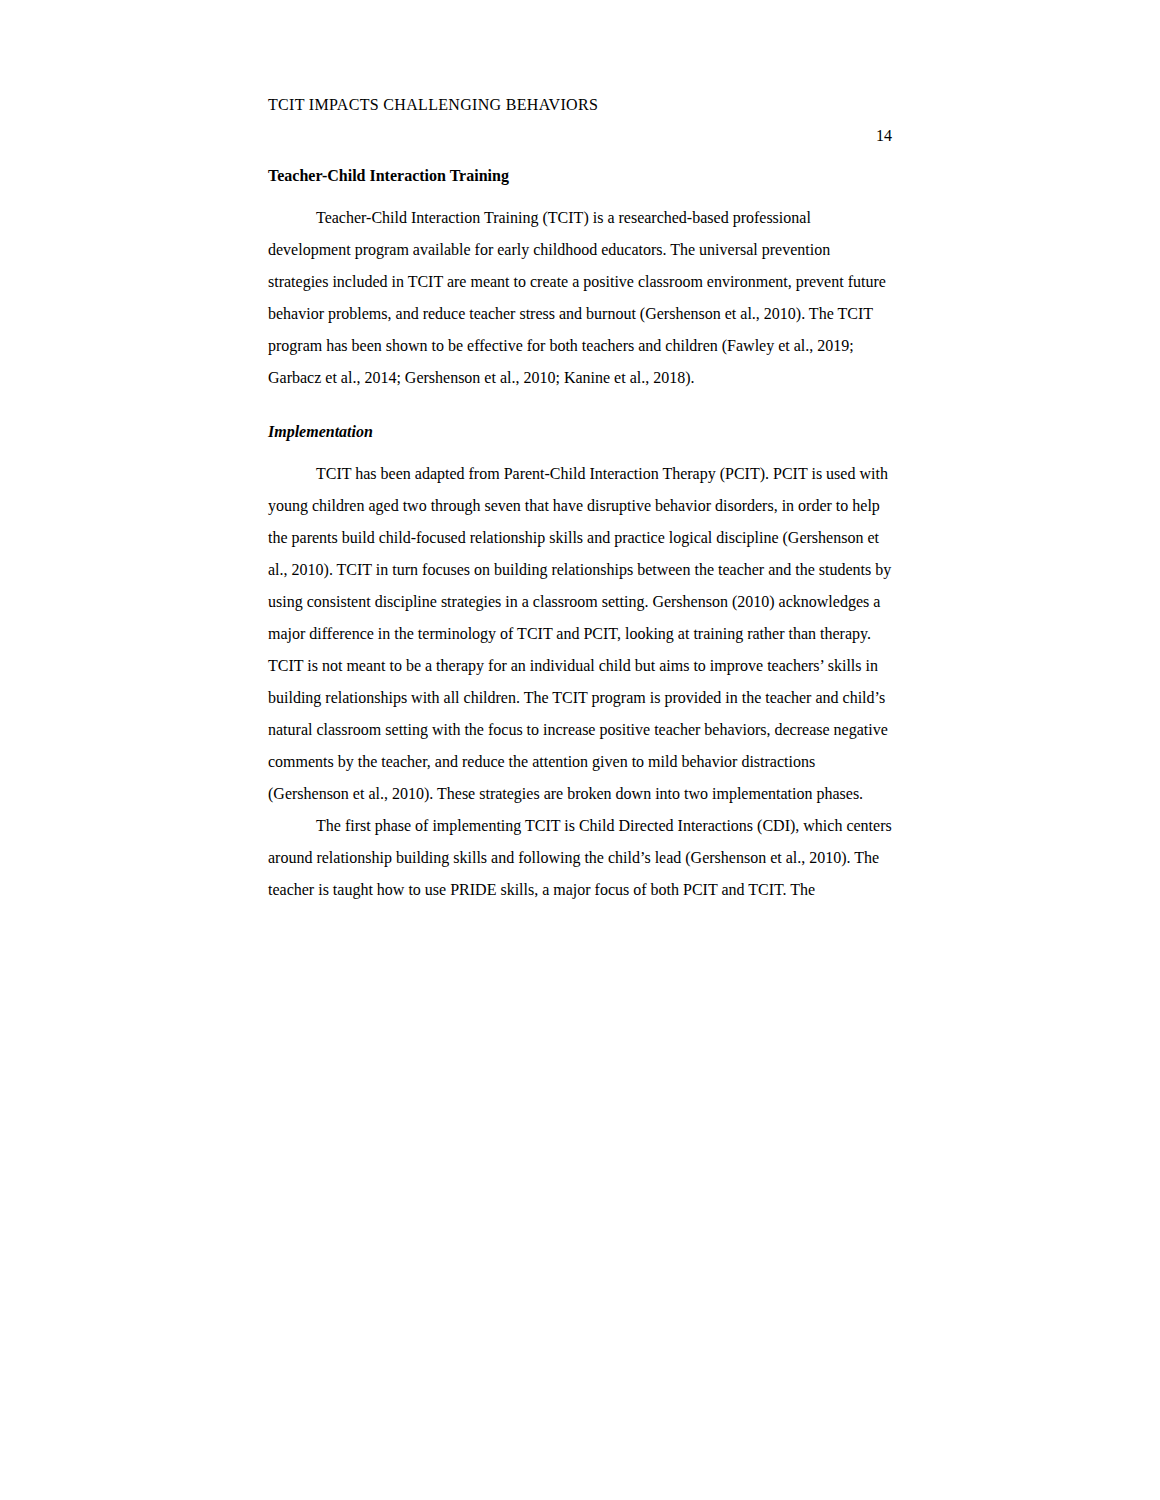TCIT IMPACTS CHALLENGING BEHAVIORS
14
Teacher-Child Interaction Training
Teacher-Child Interaction Training (TCIT) is a researched-based professional development program available for early childhood educators. The universal prevention strategies included in TCIT are meant to create a positive classroom environment, prevent future behavior problems, and reduce teacher stress and burnout (Gershenson et al., 2010). The TCIT program has been shown to be effective for both teachers and children (Fawley et al., 2019; Garbacz et al., 2014; Gershenson et al., 2010; Kanine et al., 2018).
Implementation
TCIT has been adapted from Parent-Child Interaction Therapy (PCIT). PCIT is used with young children aged two through seven that have disruptive behavior disorders, in order to help the parents build child-focused relationship skills and practice logical discipline (Gershenson et al., 2010). TCIT in turn focuses on building relationships between the teacher and the students by using consistent discipline strategies in a classroom setting. Gershenson (2010) acknowledges a major difference in the terminology of TCIT and PCIT, looking at training rather than therapy. TCIT is not meant to be a therapy for an individual child but aims to improve teachers’ skills in building relationships with all children. The TCIT program is provided in the teacher and child’s natural classroom setting with the focus to increase positive teacher behaviors, decrease negative comments by the teacher, and reduce the attention given to mild behavior distractions (Gershenson et al., 2010). These strategies are broken down into two implementation phases.
The first phase of implementing TCIT is Child Directed Interactions (CDI), which centers around relationship building skills and following the child’s lead (Gershenson et al., 2010). The teacher is taught how to use PRIDE skills, a major focus of both PCIT and TCIT. The